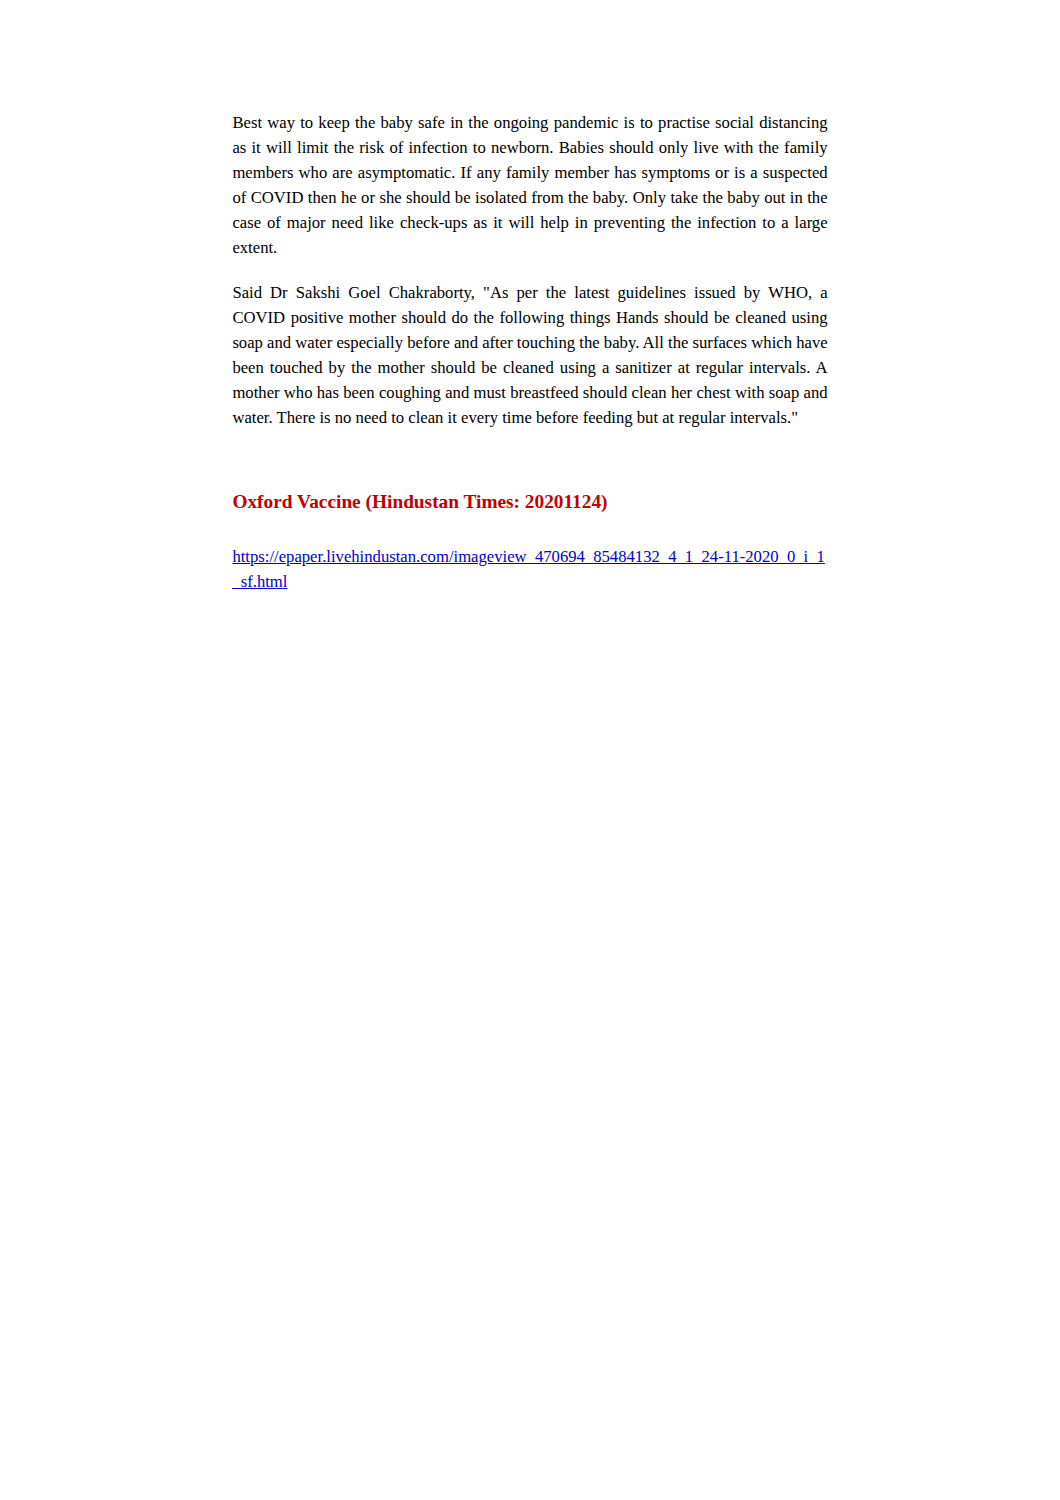Best way to keep the baby safe in the ongoing pandemic is to practise social distancing as it will limit the risk of infection to newborn. Babies should only live with the family members who are asymptomatic. If any family member has symptoms or is a suspected of COVID then he or she should be isolated from the baby. Only take the baby out in the case of major need like check-ups as it will help in preventing the infection to a large extent.
Said Dr Sakshi Goel Chakraborty, "As per the latest guidelines issued by WHO, a COVID positive mother should do the following things Hands should be cleaned using soap and water especially before and after touching the baby. All the surfaces which have been touched by the mother should be cleaned using a sanitizer at regular intervals. A mother who has been coughing and must breastfeed should clean her chest with soap and water. There is no need to clean it every time before feeding but at regular intervals."
Oxford Vaccine (Hindustan Times: 20201124)
https://epaper.livehindustan.com/imageview_470694_85484132_4_1_24-11-2020_0_i_1_sf.html